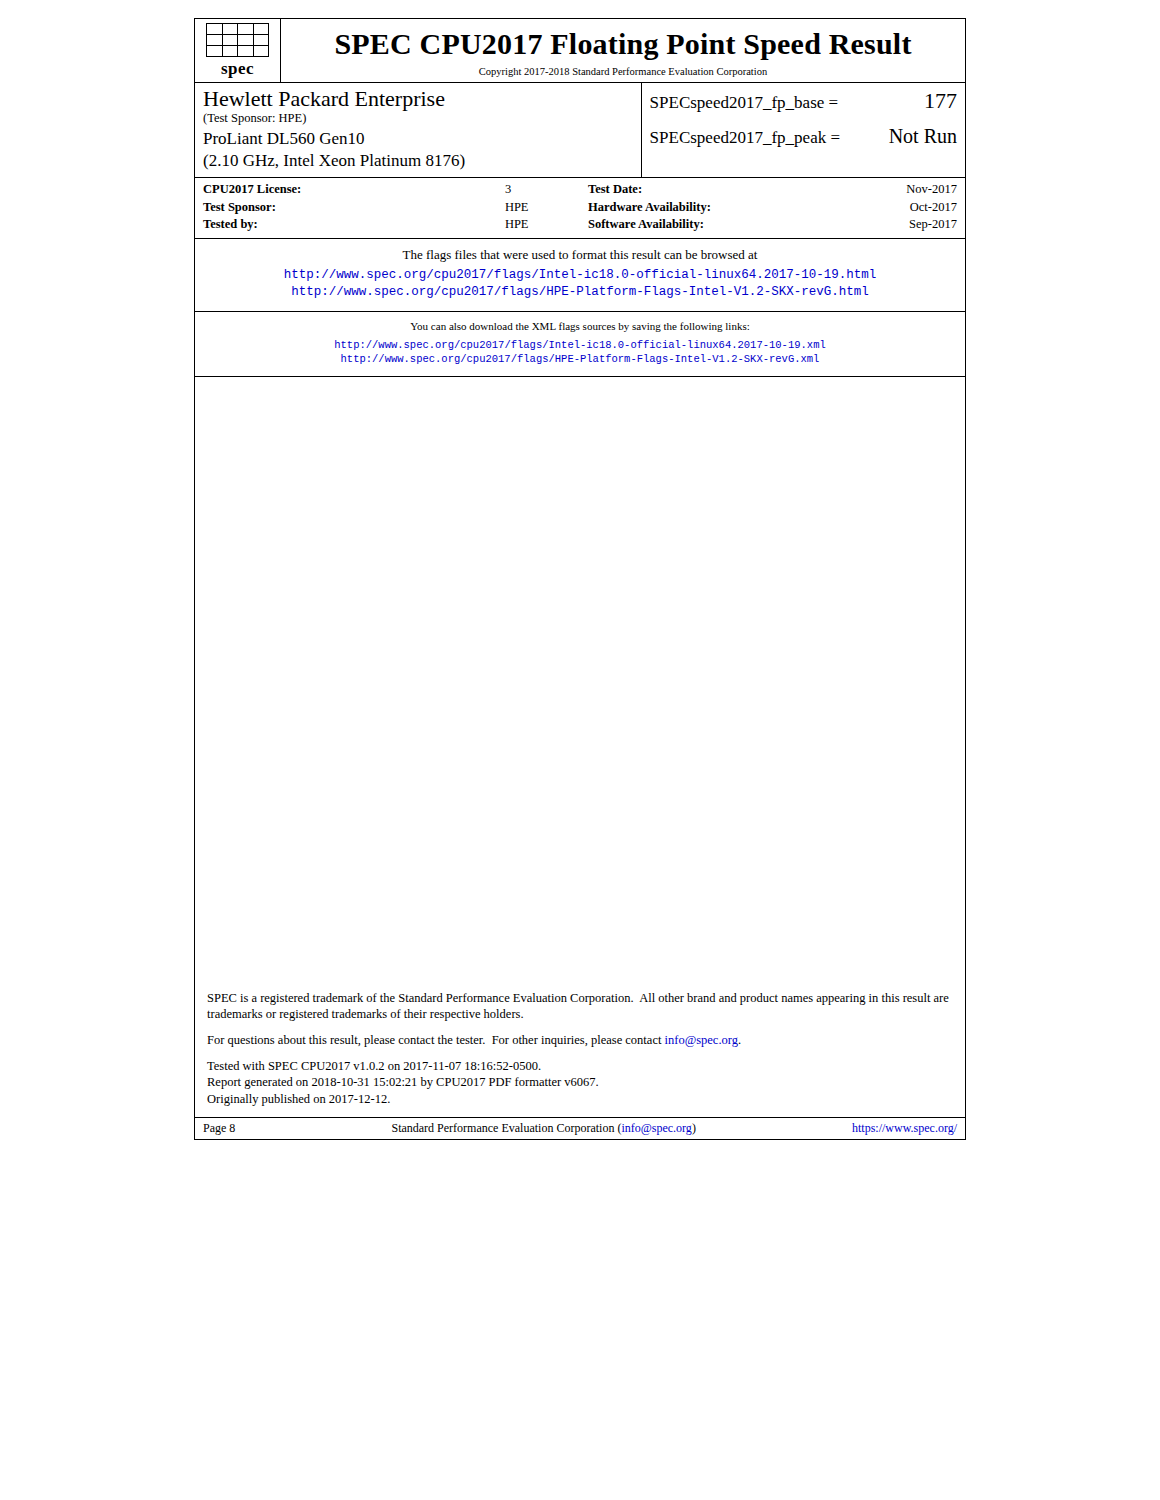spec
SPEC CPU2017 Floating Point Speed Result
Copyright 2017-2018 Standard Performance Evaluation Corporation
Hewlett Packard Enterprise
(Test Sponsor: HPE)
ProLiant DL560 Gen10
(2.10 GHz, Intel Xeon Platinum 8176)
SPECspeed2017_fp_base = 177
SPECspeed2017_fp_peak = Not Run
| CPU2017 License: | 3 |
| Test Sponsor: | HPE |
| Tested by: | HPE |
| Test Date: | Nov-2017 |
| Hardware Availability: | Oct-2017 |
| Software Availability: | Sep-2017 |
The flags files that were used to format this result can be browsed at
http://www.spec.org/cpu2017/flags/Intel-ic18.0-official-linux64.2017-10-19.html
http://www.spec.org/cpu2017/flags/HPE-Platform-Flags-Intel-V1.2-SKX-revG.html
You can also download the XML flags sources by saving the following links:
http://www.spec.org/cpu2017/flags/Intel-ic18.0-official-linux64.2017-10-19.xml
http://www.spec.org/cpu2017/flags/HPE-Platform-Flags-Intel-V1.2-SKX-revG.xml
SPEC is a registered trademark of the Standard Performance Evaluation Corporation. All other brand and product names appearing in this result are trademarks or registered trademarks of their respective holders.
For questions about this result, please contact the tester. For other inquiries, please contact info@spec.org.
Tested with SPEC CPU2017 v1.0.2 on 2017-11-07 18:16:52-0500.
Report generated on 2018-10-31 15:02:21 by CPU2017 PDF formatter v6067.
Originally published on 2017-12-12.
Page 8
Standard Performance Evaluation Corporation (info@spec.org)
https://www.spec.org/